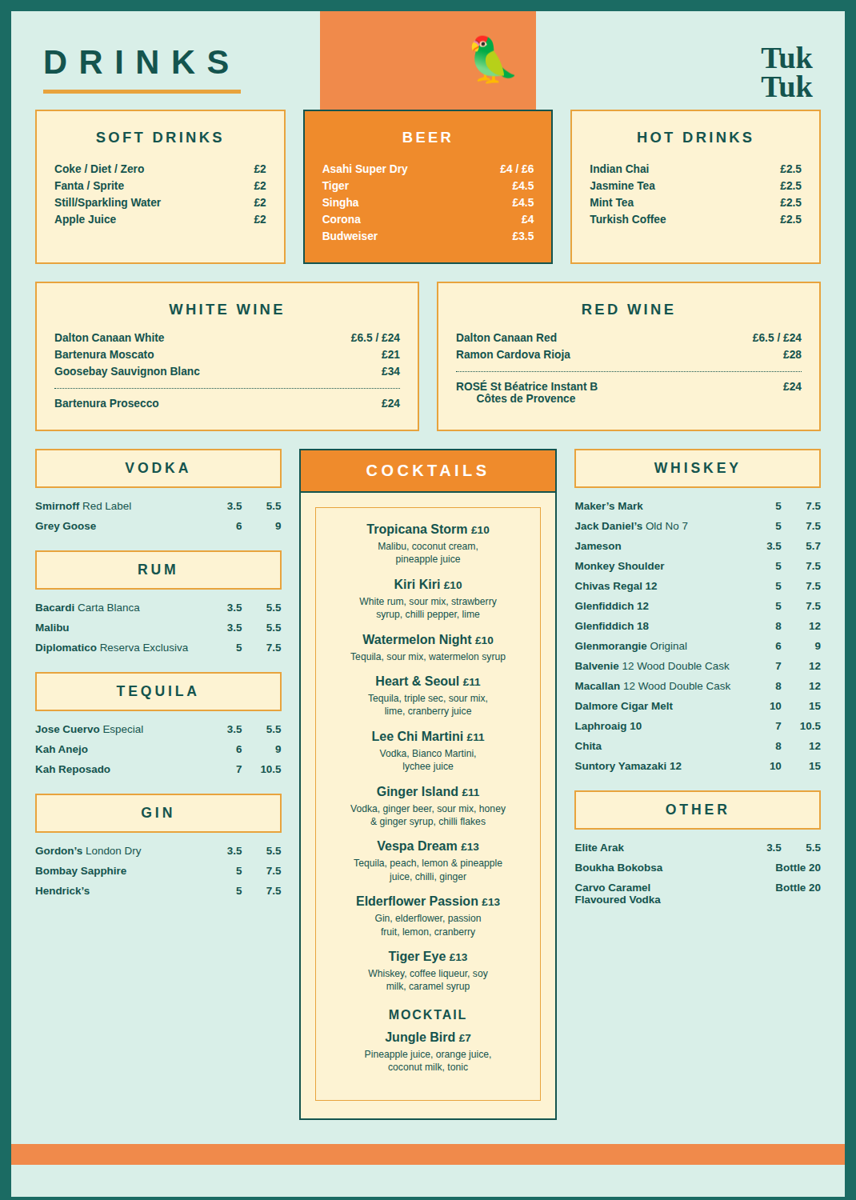DRINKS
🦜
Tuk Tuk
SOFT DRINKS
Coke / Diet / Zero£2
Fanta / Sprite£2
Still/Sparkling Water£2
Apple Juice£2
BEER
Asahi Super Dry£4 / £6
Tiger£4.5
Singha£4.5
Corona£4
Budweiser£3.5
HOT DRINKS
Indian Chai£2.5
Jasmine Tea£2.5
Mint Tea£2.5
Turkish Coffee£2.5
WHITE WINE
Dalton Canaan White£6.5 / £24
Bartenura Moscato£21
Goosebay Sauvignon Blanc£34
Bartenura Prosecco£24
RED WINE
Dalton Canaan Red£6.5 / £24
Ramon Cardova Rioja£28
ROSÉ St Béatrice Instant BCôtes de Provence £24
VODKA
Smirnoff Red Label 3.55.5
Grey Goose 69
RUM
Bacardi Carta Blanca 3.55.5
Malibu 3.55.5
Diplomatico Reserva Exclusiva 57.5
TEQUILA
Jose Cuervo Especial 3.55.5
Kah Anejo 69
Kah Reposado 710.5
GIN
Gordon’s London Dry 3.55.5
Bombay Sapphire 57.5
Hendrick’s 57.5
COCKTAILS
Tropicana Storm £10
Malibu, coconut cream,
pineapple juice
Kiri Kiri £10
White rum, sour mix, strawberry
syrup, chilli pepper, lime
Watermelon Night £10
Tequila, sour mix, watermelon syrup
Heart & Seoul £11
Tequila, triple sec, sour mix,
lime, cranberry juice
Lee Chi Martini £11
Vodka, Bianco Martini,
lychee juice
Ginger Island £11
Vodka, ginger beer, sour mix, honey
& ginger syrup, chilli flakes
Vespa Dream £13
Tequila, peach, lemon & pineapple
juice, chilli, ginger
Elderflower Passion £13
Gin, elderflower, passion
fruit, lemon, cranberry
Tiger Eye £13
Whiskey, coffee liqueur, soy
milk, caramel syrup
MOCKTAIL
Jungle Bird £7
Pineapple juice, orange juice,
coconut milk, tonic
WHISKEY
Maker’s Mark 57.5
Jack Daniel’s Old No 757.5
Jameson 3.55.7
Monkey Shoulder 57.5
Chivas Regal 1257.5
Glenfiddich 1257.5
Glenfiddich 18812
Glenmorangie Original 69
Balvenie 12 Wood Double Cask 712
Macallan 12 Wood Double Cask 812
Dalmore Cigar Melt 1015
Laphroaig 10710.5
Chita 812
Suntory Yamazaki 121015
OTHER
Elite Arak 3.55.5
Boukha Bokobsa Bottle 20
Carvo Caramel
Flavoured Vodka Bottle 20